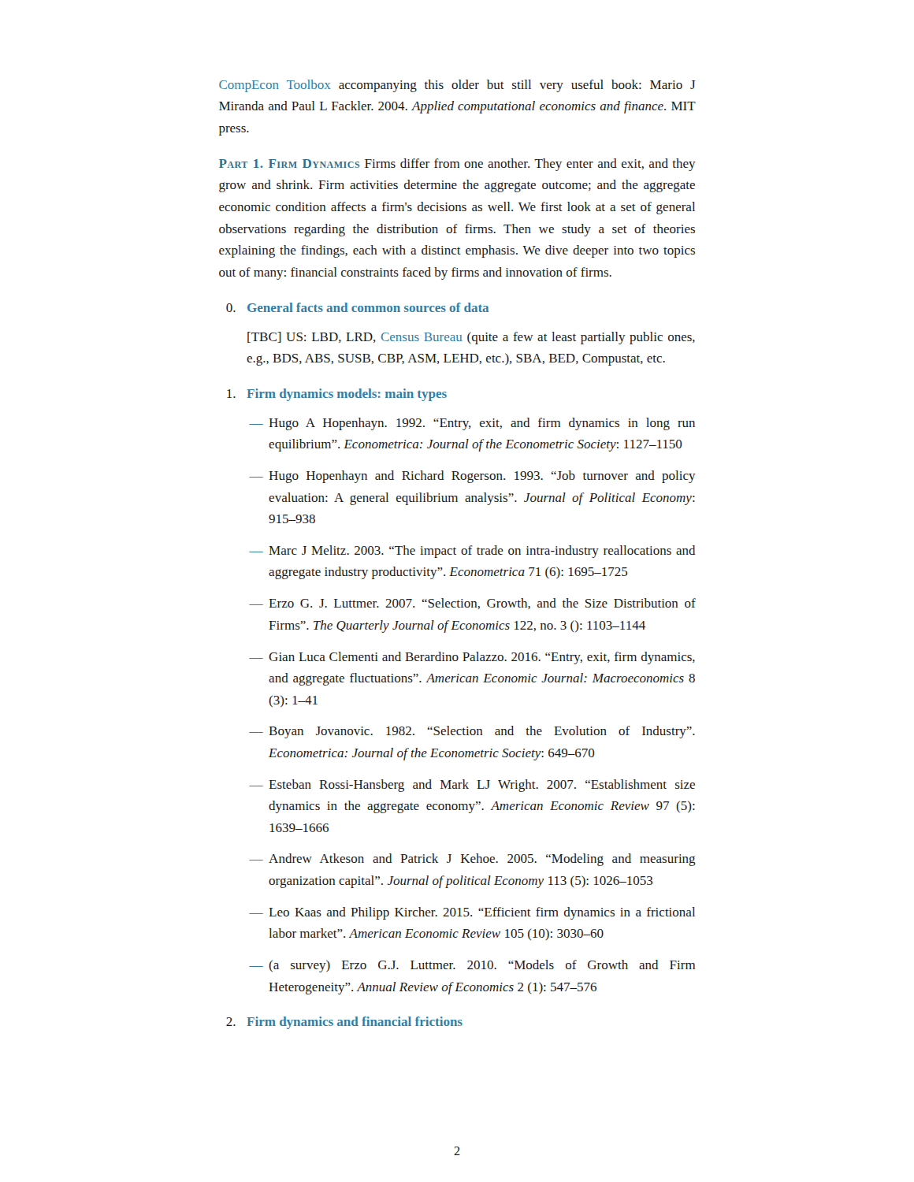CompEcon Toolbox accompanying this older but still very useful book: Mario J Miranda and Paul L Fackler. 2004. Applied computational economics and finance. MIT press.
Part 1. Firm Dynamics Firms differ from one another. They enter and exit, and they grow and shrink. Firm activities determine the aggregate outcome; and the aggregate economic condition affects a firm's decisions as well. We first look at a set of general observations regarding the distribution of firms. Then we study a set of theories explaining the findings, each with a distinct emphasis. We dive deeper into two topics out of many: financial constraints faced by firms and innovation of firms.
General facts and common sources of data
[TBC] US: LBD, LRD, Census Bureau (quite a few at least partially public ones, e.g., BDS, ABS, SUSB, CBP, ASM, LEHD, etc.), SBA, BED, Compustat, etc.
Firm dynamics models: main types
Hugo A Hopenhayn. 1992. “Entry, exit, and firm dynamics in long run equilibrium”. Econometrica: Journal of the Econometric Society: 1127–1150
Hugo Hopenhayn and Richard Rogerson. 1993. “Job turnover and policy evaluation: A general equilibrium analysis”. Journal of Political Economy: 915–938
Marc J Melitz. 2003. “The impact of trade on intra-industry reallocations and aggregate industry productivity”. Econometrica 71 (6): 1695–1725
Erzo G. J. Luttmer. 2007. “Selection, Growth, and the Size Distribution of Firms”. The Quarterly Journal of Economics 122, no. 3 (): 1103–1144
Gian Luca Clementi and Berardino Palazzo. 2016. “Entry, exit, firm dynamics, and aggregate fluctuations”. American Economic Journal: Macroeconomics 8 (3): 1–41
Boyan Jovanovic. 1982. “Selection and the Evolution of Industry”. Econometrica: Journal of the Econometric Society: 649–670
Esteban Rossi-Hansberg and Mark LJ Wright. 2007. “Establishment size dynamics in the aggregate economy”. American Economic Review 97 (5): 1639–1666
Andrew Atkeson and Patrick J Kehoe. 2005. “Modeling and measuring organization capital”. Journal of political Economy 113 (5): 1026–1053
Leo Kaas and Philipp Kircher. 2015. “Efficient firm dynamics in a frictional labor market”. American Economic Review 105 (10): 3030–60
(a survey) Erzo G.J. Luttmer. 2010. “Models of Growth and Firm Heterogeneity”. Annual Review of Economics 2 (1): 547–576
Firm dynamics and financial frictions
2